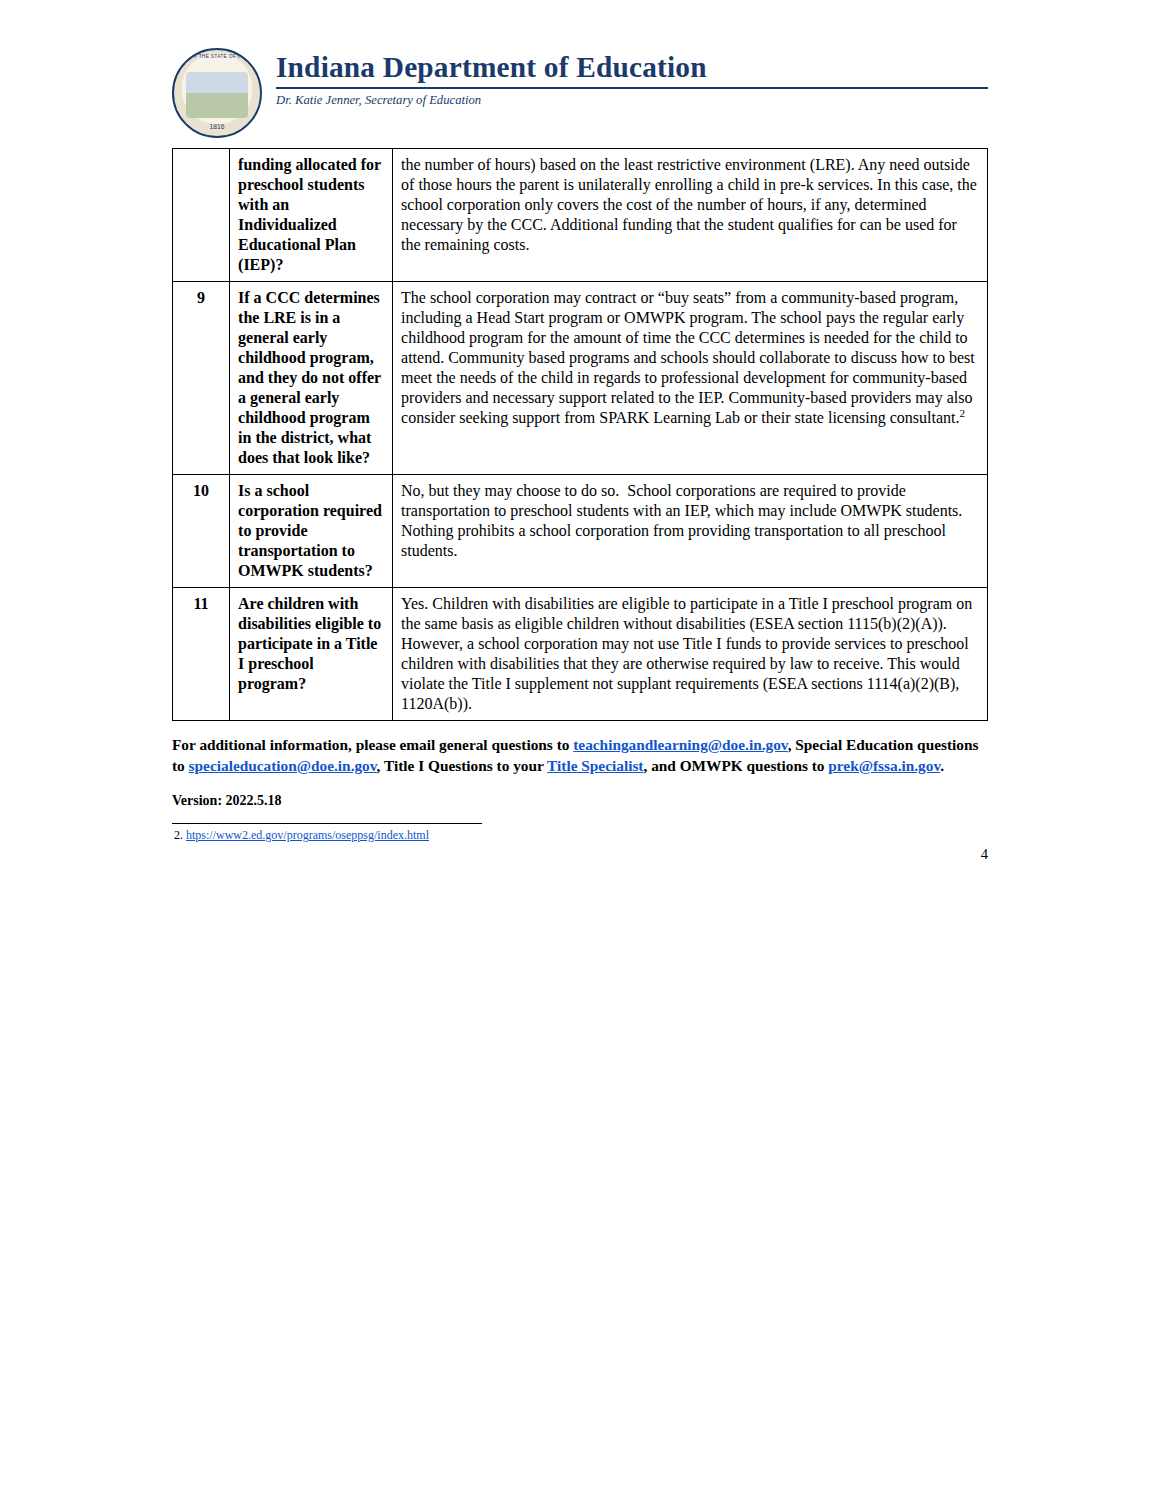Indiana Department of Education
Dr. Katie Jenner, Secretary of Education
| | funding allocated for preschool students with an Individualized Educational Plan (IEP)? | the number of hours) based on the least restrictive environment (LRE). Any need outside of those hours the parent is unilaterally enrolling a child in pre-k services. In this case, the school corporation only covers the cost of the number of hours, if any, determined necessary by the CCC. Additional funding that the student qualifies for can be used for the remaining costs. |
| 9 | If a CCC determines the LRE is in a general early childhood program, and they do not offer a general early childhood program in the district, what does that look like? | The school corporation may contract or “buy seats” from a community-based program, including a Head Start program or OMWPK program. The school pays the regular early childhood program for the amount of time the CCC determines is needed for the child to attend. Community based programs and schools should collaborate to discuss how to best meet the needs of the child in regards to professional development for community-based providers and necessary support related to the IEP. Community-based providers may also consider seeking support from SPARK Learning Lab or their state licensing consultant. 2 |
| 10 | Is a school corporation required to provide transportation to OMWPK students? | No, but they may choose to do so. School corporations are required to provide transportation to preschool students with an IEP, which may include OMWPK students. Nothing prohibits a school corporation from providing transportation to all preschool students. |
| 11 | Are children with disabilities eligible to participate in a Title I preschool program? | Yes. Children with disabilities are eligible to participate in a Title I preschool program on the same basis as eligible children without disabilities (ESEA section 1115(b)(2)(A)). However, a school corporation may not use Title I funds to provide services to preschool children with disabilities that they are otherwise required by law to receive. This would violate the Title I supplement not supplant requirements (ESEA sections 1114(a)(2)(B), 1120A(b)). |
For additional information, please email general questions to teachingandlearning@doe.in.gov, Special Education questions to specialeducation@doe.in.gov, Title I Questions to your Title Specialist, and OMWPK questions to prek@fssa.in.gov.
Version: 2022.5.18
htps://www2.ed.gov/programs/oseppsg/index.html
4